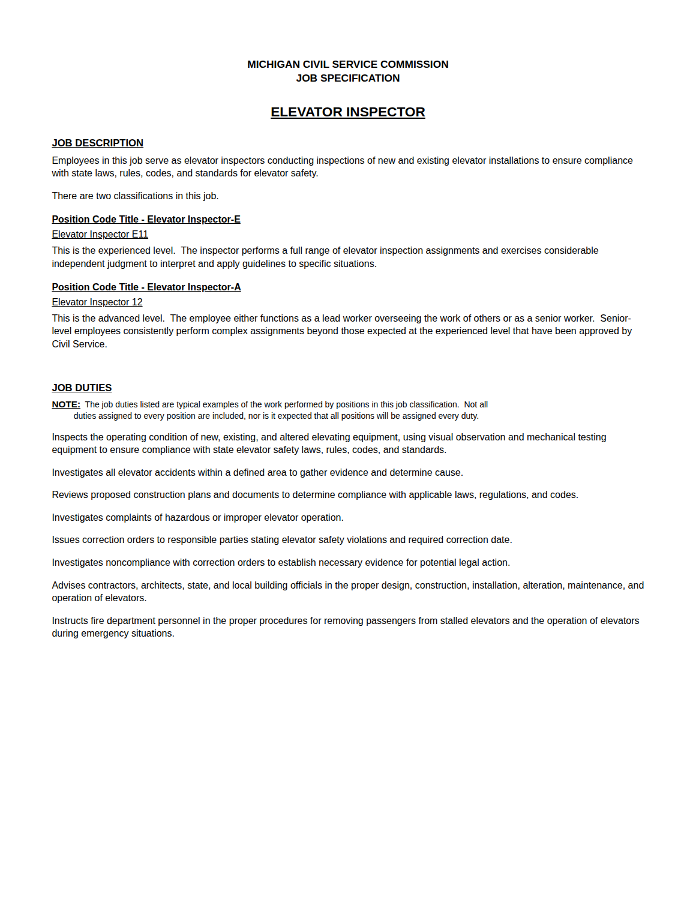MICHIGAN CIVIL SERVICE COMMISSION
JOB SPECIFICATION
ELEVATOR INSPECTOR
JOB DESCRIPTION
Employees in this job serve as elevator inspectors conducting inspections of new and existing elevator installations to ensure compliance with state laws, rules, codes, and standards for elevator safety.
There are two classifications in this job.
Position Code Title - Elevator Inspector-E
Elevator Inspector E11
This is the experienced level. The inspector performs a full range of elevator inspection assignments and exercises considerable independent judgment to interpret and apply guidelines to specific situations.
Position Code Title - Elevator Inspector-A
Elevator Inspector 12
This is the advanced level. The employee either functions as a lead worker overseeing the work of others or as a senior worker. Senior-level employees consistently perform complex assignments beyond those expected at the experienced level that have been approved by Civil Service.
JOB DUTIES
NOTE: The job duties listed are typical examples of the work performed by positions in this job classification. Not all duties assigned to every position are included, nor is it expected that all positions will be assigned every duty.
Inspects the operating condition of new, existing, and altered elevating equipment, using visual observation and mechanical testing equipment to ensure compliance with state elevator safety laws, rules, codes, and standards.
Investigates all elevator accidents within a defined area to gather evidence and determine cause.
Reviews proposed construction plans and documents to determine compliance with applicable laws, regulations, and codes.
Investigates complaints of hazardous or improper elevator operation.
Issues correction orders to responsible parties stating elevator safety violations and required correction date.
Investigates noncompliance with correction orders to establish necessary evidence for potential legal action.
Advises contractors, architects, state, and local building officials in the proper design, construction, installation, alteration, maintenance, and operation of elevators.
Instructs fire department personnel in the proper procedures for removing passengers from stalled elevators and the operation of elevators during emergency situations.